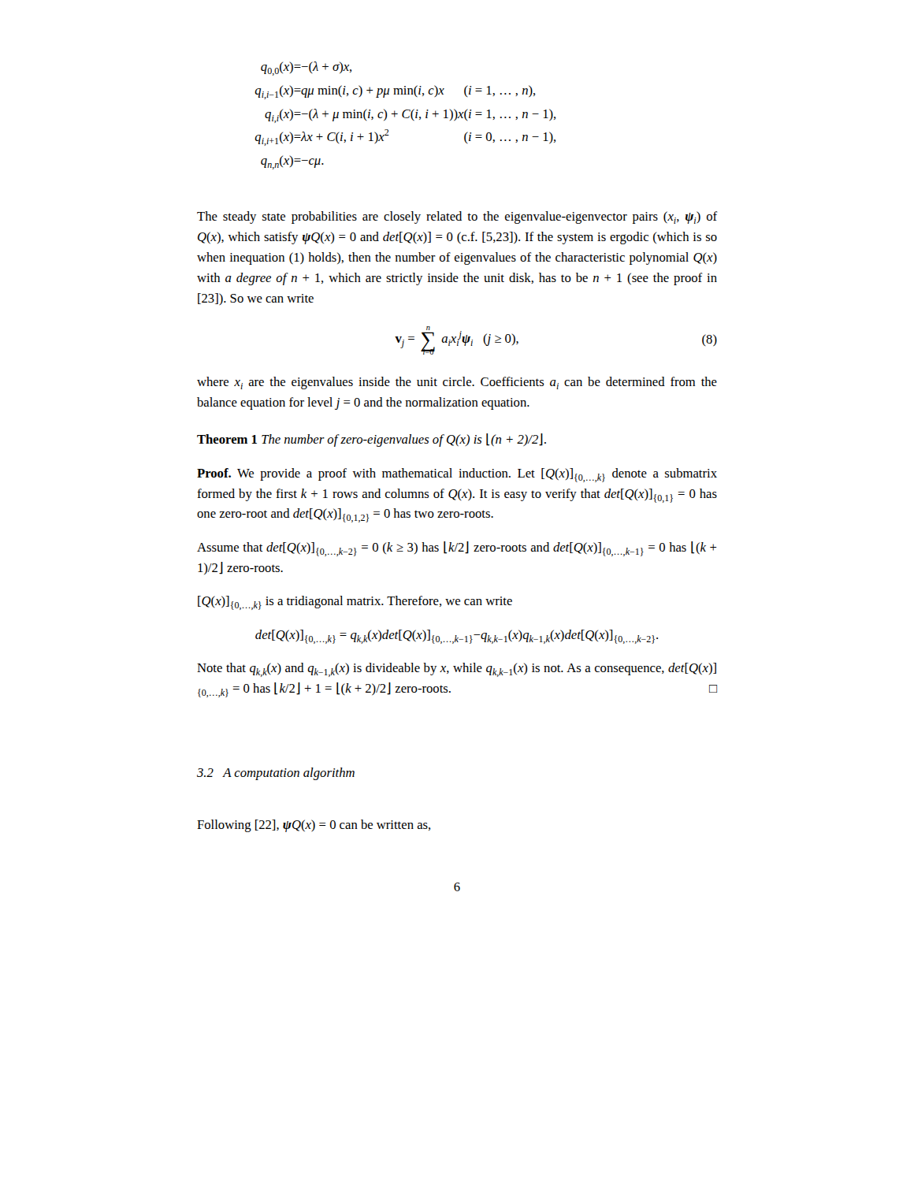| q 0,0 ( x ) | = | −( λ + σ ) x , | |
| q i , i −1 ( x ) | = | qμ min( i , c ) + pμ min( i , c ) x | ( i = 1, … , n ), |
| q i , i ( x ) | = | −( λ + μ min( i , c ) + C ( i , i + 1)) x | ( i = 1, … , n − 1), |
| q i , i +1 ( x ) | = | λx + C ( i , i + 1) x 2 | ( i = 0, … , n − 1), |
| q n , n ( x ) | = | − cμ . | |
The steady state probabilities are closely related to the eigenvalue-eigenvector pairs (xi, ψi) of Q(x), which satisfy ψQ(x) = 0 and det[Q(x)] = 0 (c.f. [5,23]). If the system is ergodic (which is so when inequation (1) holds), then the number of eigenvalues of the characteristic polynomial Q(x) with a degree of n + 1, which are strictly inside the unit disk, has to be n + 1 (see the proof in [23]). So we can write
vj = n∑i=0 ai xijψi (j ≥ 0), (8)
where xi are the eigenvalues inside the unit circle. Coefficients ai can be determined from the balance equation for level j = 0 and the normalization equation.
Theorem 1 The number of zero-eigenvalues of Q(x) is ⌊(n + 2)/2⌋.
Proof. We provide a proof with mathematical induction. Let [Q(x)]{0,…,k} denote a submatrix formed by the first k + 1 rows and columns of Q(x). It is easy to verify that det[Q(x)]{0,1} = 0 has one zero-root and det[Q(x)]{0,1,2} = 0 has two zero-roots.
Assume that det[Q(x)]{0,…,k−2} = 0 (k ≥ 3) has ⌊k/2⌋ zero-roots and det[Q(x)]{0,…,k−1} = 0 has ⌊(k + 1)/2⌋ zero-roots.
[Q(x)]{0,…,k} is a tridiagonal matrix. Therefore, we can write
det[Q(x)]{0,…,k} = qk,k(x)det[Q(x)]{0,…,k−1}−qk,k−1(x)qk−1,k(x)det[Q(x)]{0,…,k−2}.
Note that qk,k(x) and qk−1,k(x) is divideable by x, while qk,k−1(x) is not. As a consequence, det[Q(x)]{0,…,k} = 0 has ⌊k/2⌋ + 1 = ⌊(k + 2)/2⌋ zero-roots.□
3.2 A computation algorithm
Following [22], ψQ(x) = 0 can be written as,
6